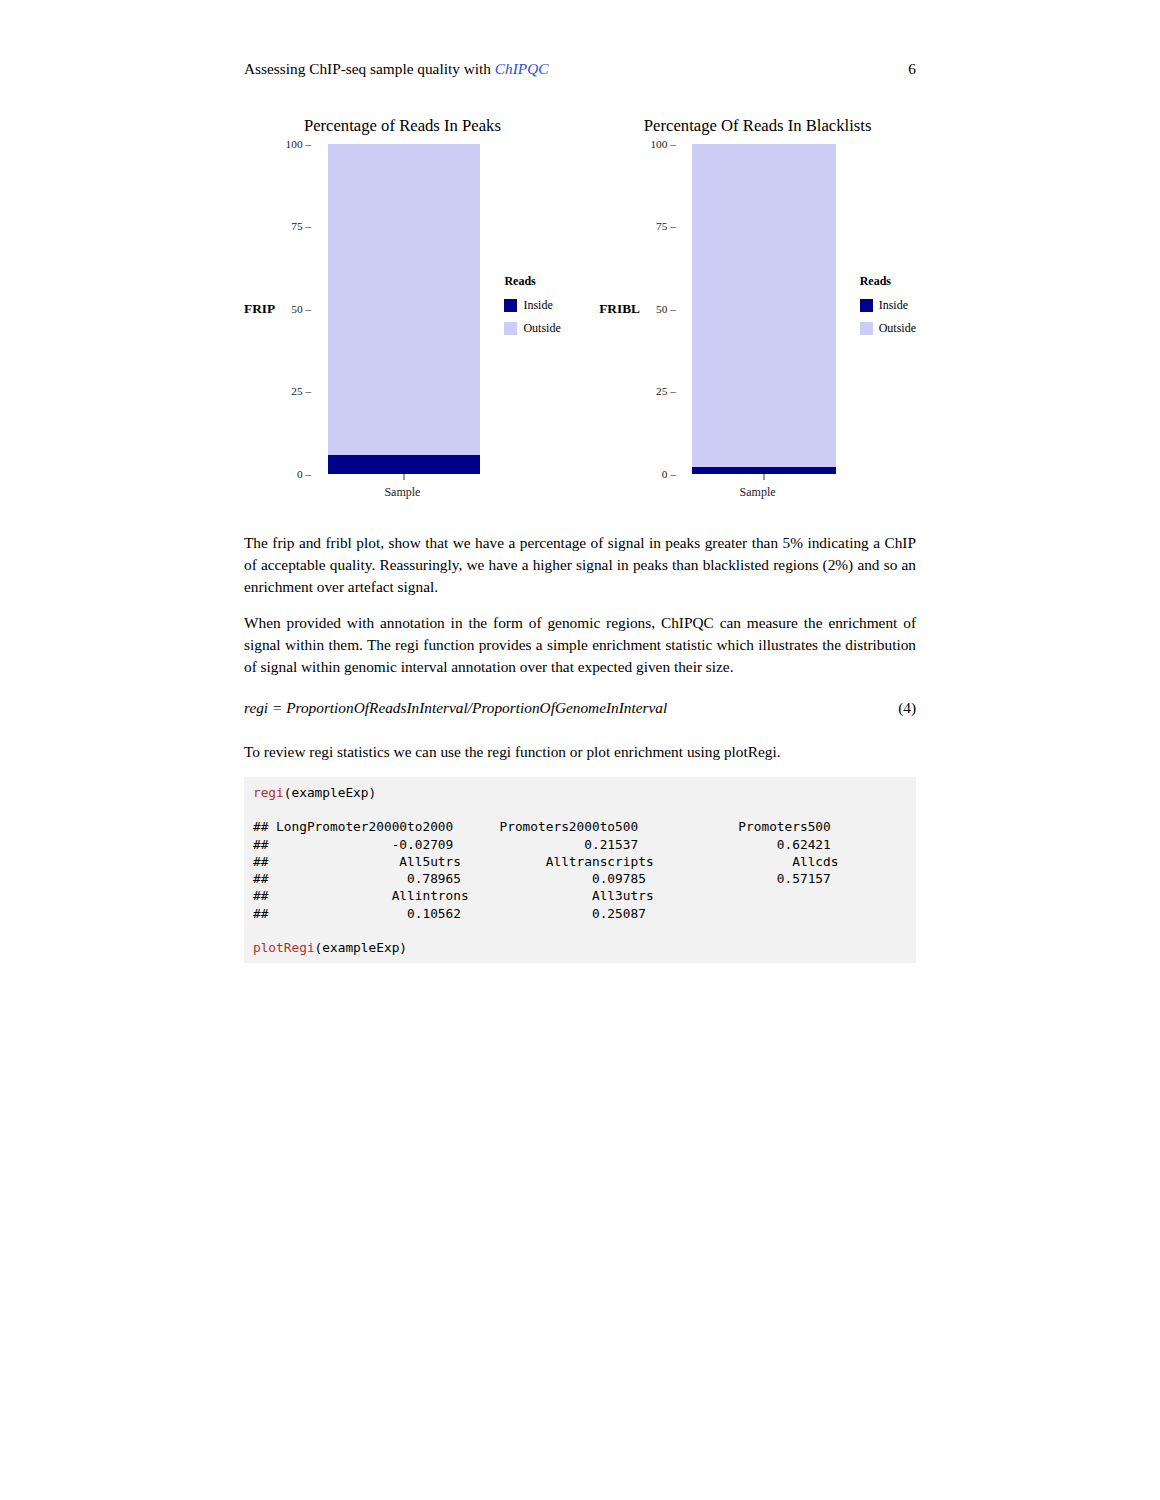Assessing ChIP-seq sample quality with ChIPQC
6
Percentage of Reads In Peaks
FRIP
100 75 50 25 0
Reads
Inside
Outside
Sample
Percentage Of Reads In Blacklists
FRIBL
100 75 50 25 0
Reads
Inside
Outside
Sample
The frip and fribl plot, show that we have a percentage of signal in peaks greater than 5% indicating a ChIP of acceptable quality. Reassuringly, we have a higher signal in peaks than blacklisted regions (2%) and so an enrichment over artefact signal.
When provided with annotation in the form of genomic regions, ChIPQC can measure the enrichment of signal within them. The regi function provides a simple enrichment statistic which illustrates the distribution of signal within genomic interval annotation over that expected given their size.
regi = ProportionOfReadsInInterval/ProportionOfGenomeInInterval
(4)
To review regi statistics we can use the regi function or plot enrichment using plotRegi.
regi(exampleExp)

## LongPromoter20000to2000      Promoters2000to500             Promoters500
##                -0.02709                 0.21537                  0.62421
##                 All5utrs           Alltranscripts                  Allcds
##                  0.78965                 0.09785                 0.57157
##                Allintrons                All3utrs
##                  0.10562                 0.25087

plotRegi(exampleExp)